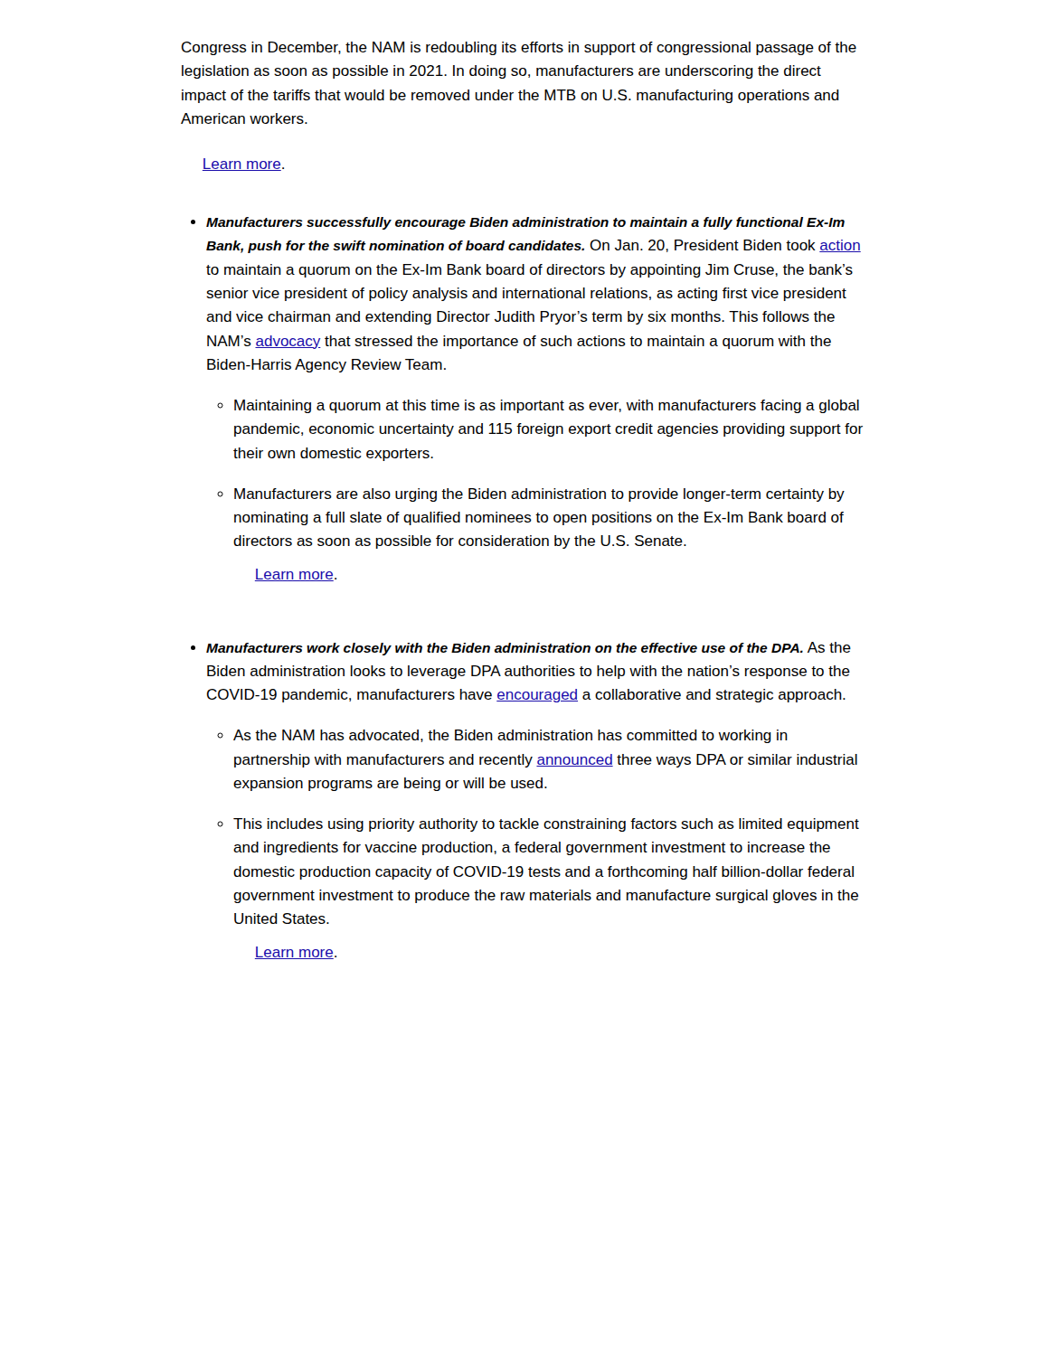Congress in December, the NAM is redoubling its efforts in support of congressional passage of the legislation as soon as possible in 2021. In doing so, manufacturers are underscoring the direct impact of the tariffs that would be removed under the MTB on U.S. manufacturing operations and American workers.
Learn more.
Manufacturers successfully encourage Biden administration to maintain a fully functional Ex-Im Bank, push for the swift nomination of board candidates. On Jan. 20, President Biden took action to maintain a quorum on the Ex-Im Bank board of directors by appointing Jim Cruse, the bank’s senior vice president of policy analysis and international relations, as acting first vice president and vice chairman and extending Director Judith Pryor’s term by six months. This follows the NAM’s advocacy that stressed the importance of such actions to maintain a quorum with the Biden-Harris Agency Review Team.
Maintaining a quorum at this time is as important as ever, with manufacturers facing a global pandemic, economic uncertainty and 115 foreign export credit agencies providing support for their own domestic exporters.
Manufacturers are also urging the Biden administration to provide longer-term certainty by nominating a full slate of qualified nominees to open positions on the Ex-Im Bank board of directors as soon as possible for consideration by the U.S. Senate.
Learn more.
Manufacturers work closely with the Biden administration on the effective use of the DPA. As the Biden administration looks to leverage DPA authorities to help with the nation’s response to the COVID-19 pandemic, manufacturers have encouraged a collaborative and strategic approach.
As the NAM has advocated, the Biden administration has committed to working in partnership with manufacturers and recently announced three ways DPA or similar industrial expansion programs are being or will be used.
This includes using priority authority to tackle constraining factors such as limited equipment and ingredients for vaccine production, a federal government investment to increase the domestic production capacity of COVID-19 tests and a forthcoming half billion-dollar federal government investment to produce the raw materials and manufacture surgical gloves in the United States.
Learn more.